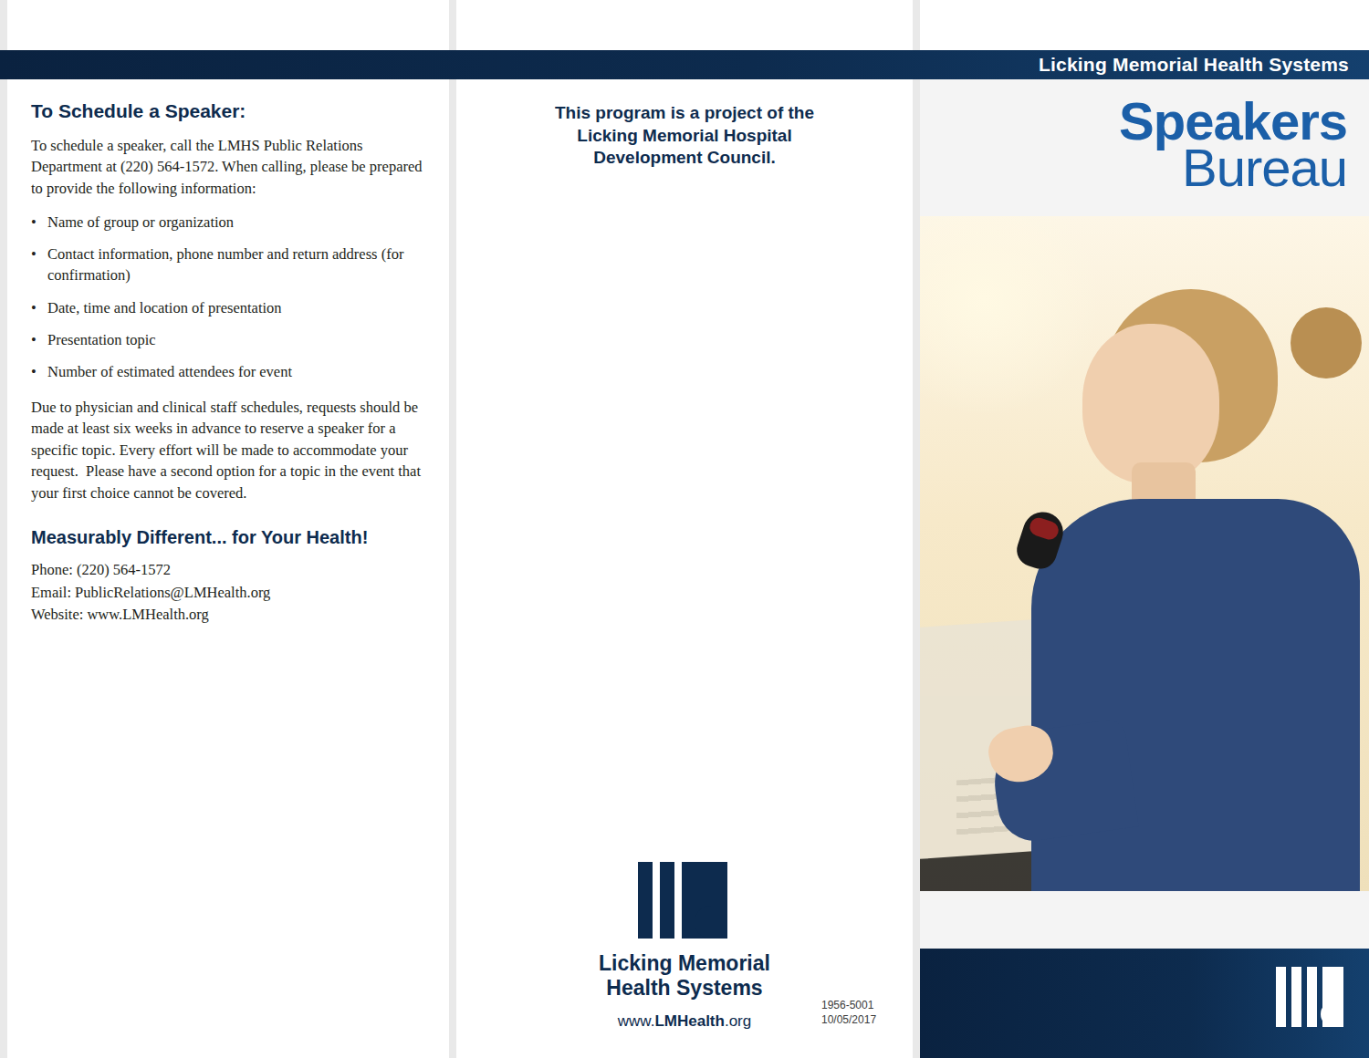Licking Memorial Health Systems
To Schedule a Speaker:
To schedule a speaker, call the LMHS Public Relations Department at (220) 564-1572. When calling, please be prepared to provide the following information:
Name of group or organization
Contact information, phone number and return address (for confirmation)
Date, time and location of presentation
Presentation topic
Number of estimated attendees for event
Due to physician and clinical staff schedules, requests should be made at least six weeks in advance to reserve a speaker for a specific topic. Every effort will be made to accommodate your request. Please have a second option for a topic in the event that your first choice cannot be covered.
Measurably Different... for Your Health!
Phone: (220) 564-1572
Email: PublicRelations@LMHealth.org
Website: www.LMHealth.org
This program is a project of the
Licking Memorial Hospital
Development Council.
Licking Memorial
Health Systems
www.LMHealth.org
1956-5001
10/05/2017
Speakers Bureau